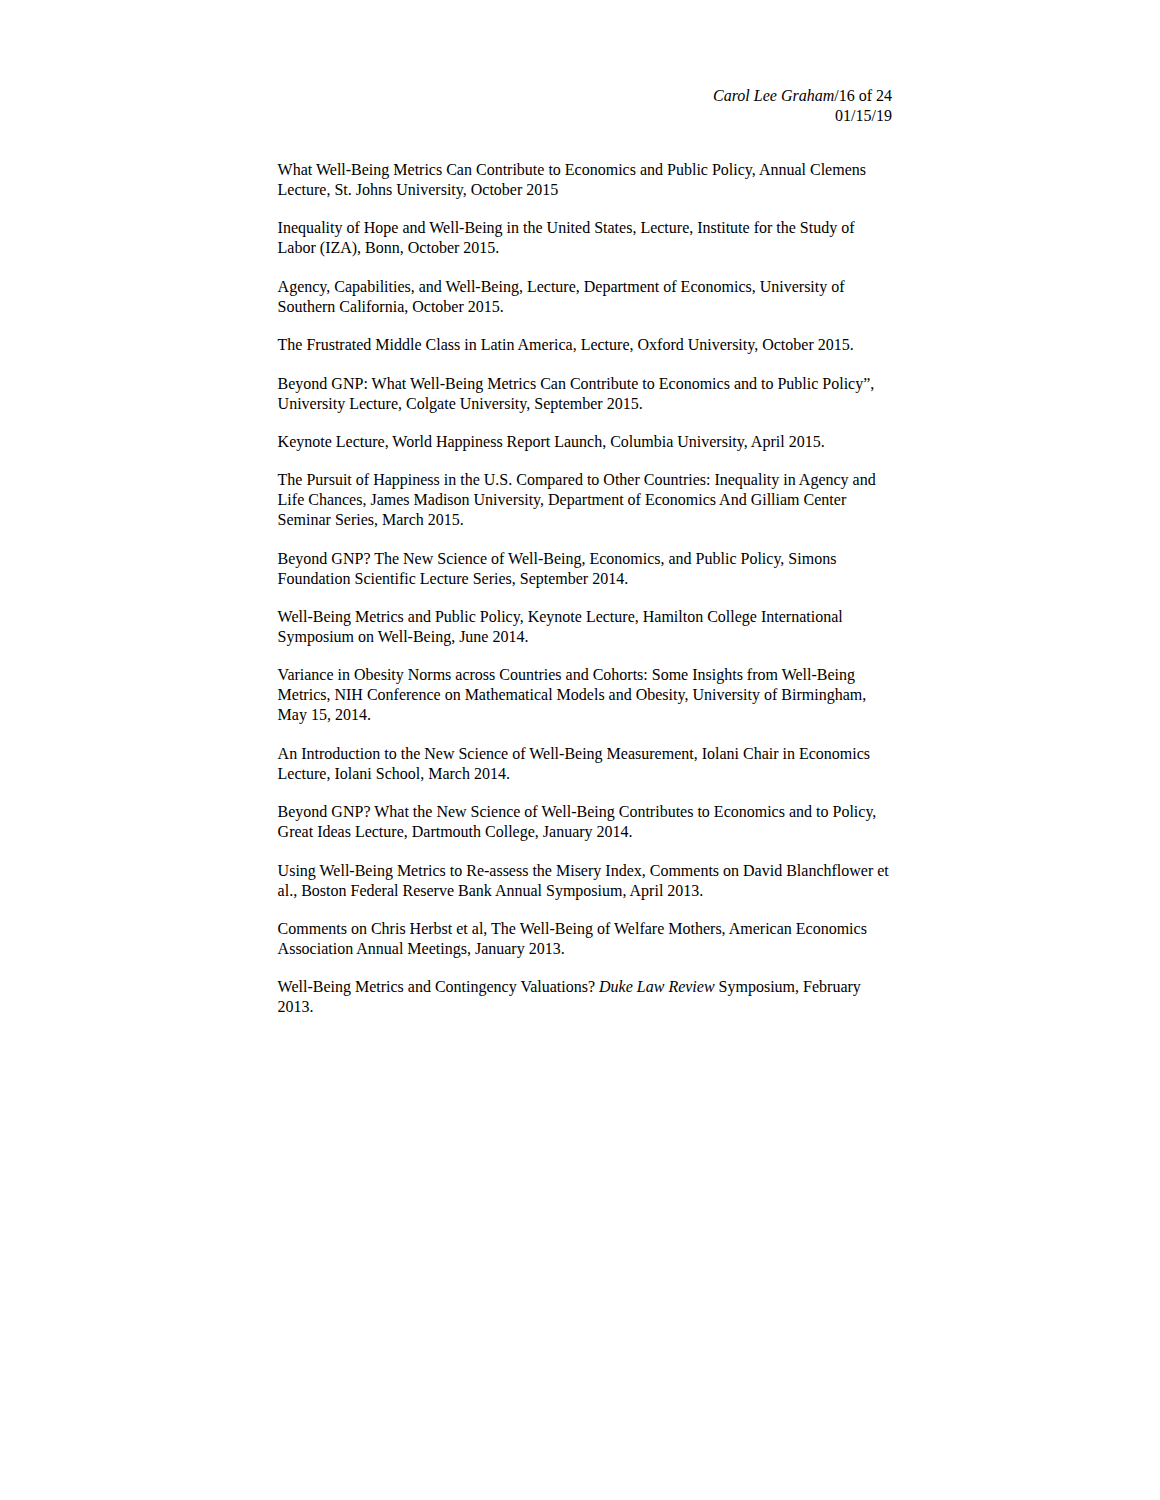Carol Lee Graham/16 of 24
01/15/19
What Well-Being Metrics Can Contribute to Economics and Public Policy, Annual Clemens Lecture, St. Johns University, October 2015
Inequality of Hope and Well-Being in the United States, Lecture, Institute for the Study of Labor (IZA), Bonn, October 2015.
Agency, Capabilities, and Well-Being, Lecture, Department of Economics, University of Southern California, October 2015.
The Frustrated Middle Class in Latin America, Lecture, Oxford University, October 2015.
Beyond GNP: What Well-Being Metrics Can Contribute to Economics and to Public Policy”, University Lecture, Colgate University, September 2015.
Keynote Lecture, World Happiness Report Launch, Columbia University, April 2015.
The Pursuit of Happiness in the U.S. Compared to Other Countries: Inequality in Agency and Life Chances, James Madison University, Department of Economics And Gilliam Center Seminar Series, March 2015.
Beyond GNP? The New Science of Well-Being, Economics, and Public Policy, Simons Foundation Scientific Lecture Series, September 2014.
Well-Being Metrics and Public Policy, Keynote Lecture, Hamilton College International Symposium on Well-Being, June 2014.
Variance in Obesity Norms across Countries and Cohorts: Some Insights from Well-Being Metrics, NIH Conference on Mathematical Models and Obesity, University of Birmingham, May 15, 2014.
An Introduction to the New Science of Well-Being Measurement, Iolani Chair in Economics Lecture, Iolani School, March 2014.
Beyond GNP? What the New Science of Well-Being Contributes to Economics and to Policy, Great Ideas Lecture, Dartmouth College, January 2014.
Using Well-Being Metrics to Re-assess the Misery Index, Comments on David Blanchflower et al., Boston Federal Reserve Bank Annual Symposium, April 2013.
Comments on Chris Herbst et al, The Well-Being of Welfare Mothers, American Economics Association Annual Meetings, January 2013.
Well-Being Metrics and Contingency Valuations? Duke Law Review Symposium, February 2013.